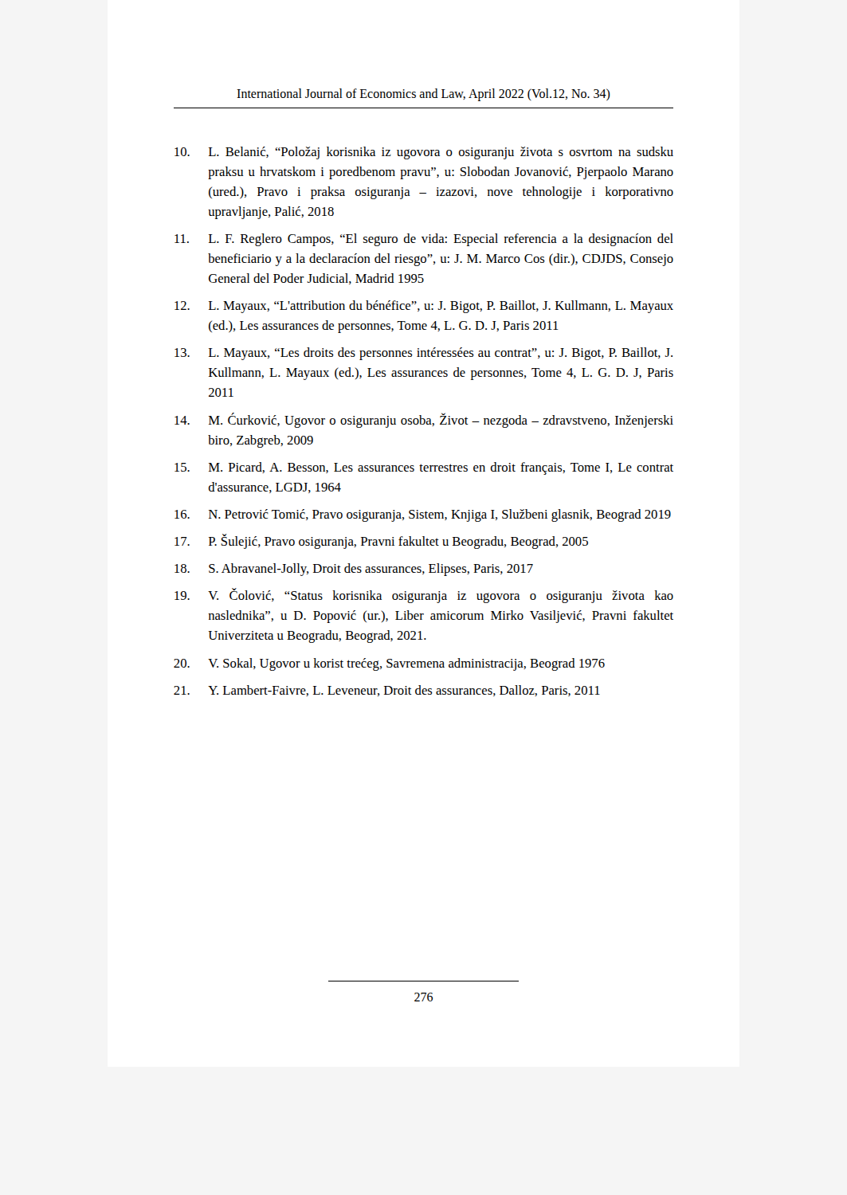International Journal of Economics and Law, April 2022 (Vol.12, No. 34)
10. L. Belanić, “Položaj korisnika iz ugovora o osiguranju života s osvrtom na sudsku praksu u hrvatskom i poredbenom pravu”, u: Slobodan Jovanović, Pjerpaolo Marano (ured.), Pravo i praksa osiguranja – izazovi, nove tehnologije i korporativno upravljanje, Palić, 2018
11. L. F. Reglero Campos, “El seguro de vida: Especial referencia a la designacíon del beneficiario y a la declaracíon del riesgo”, u: J. M. Marco Cos (dir.), CDJDS, Consejo General del Poder Judicial, Madrid 1995
12. L. Mayaux, “L'attribution du bénéfice”, u: J. Bigot, P. Baillot, J. Kullmann, L. Mayaux (ed.), Les assurances de personnes, Tome 4, L. G. D. J, Paris 2011
13. L. Mayaux, “Les droits des personnes intéressées au contrat”, u: J. Bigot, P. Baillot, J. Kullmann, L. Mayaux (ed.), Les assurances de personnes, Tome 4, L. G. D. J, Paris 2011
14. M. Ćurković, Ugovor o osiguranju osoba, Život – nezgoda – zdravstveno, Inženjerski biro, Zabgreb, 2009
15. M. Picard, A. Besson, Les assurances terrestres en droit français, Tome I, Le contrat d'assurance, LGDJ, 1964
16. N. Petrović Tomić, Pravo osiguranja, Sistem, Knjiga I, Službeni glasnik, Beograd 2019
17. P. Šulejić, Pravo osiguranja, Pravni fakultet u Beogradu, Beograd, 2005
18. S. Abravanel-Jolly, Droit des assurances, Elipses, Paris, 2017
19. V. Čolović, “Status korisnika osiguranja iz ugovora o osiguranju života kao naslednika”, u D. Popović (ur.), Liber amicorum Mirko Vasiljević, Pravni fakultet Univerziteta u Beogradu, Beograd, 2021.
20. V. Sokal, Ugovor u korist trećeg, Savremena administracija, Beograd 1976
21. Y. Lambert-Faivre, L. Leveneur, Droit des assurances, Dalloz, Paris, 2011
276